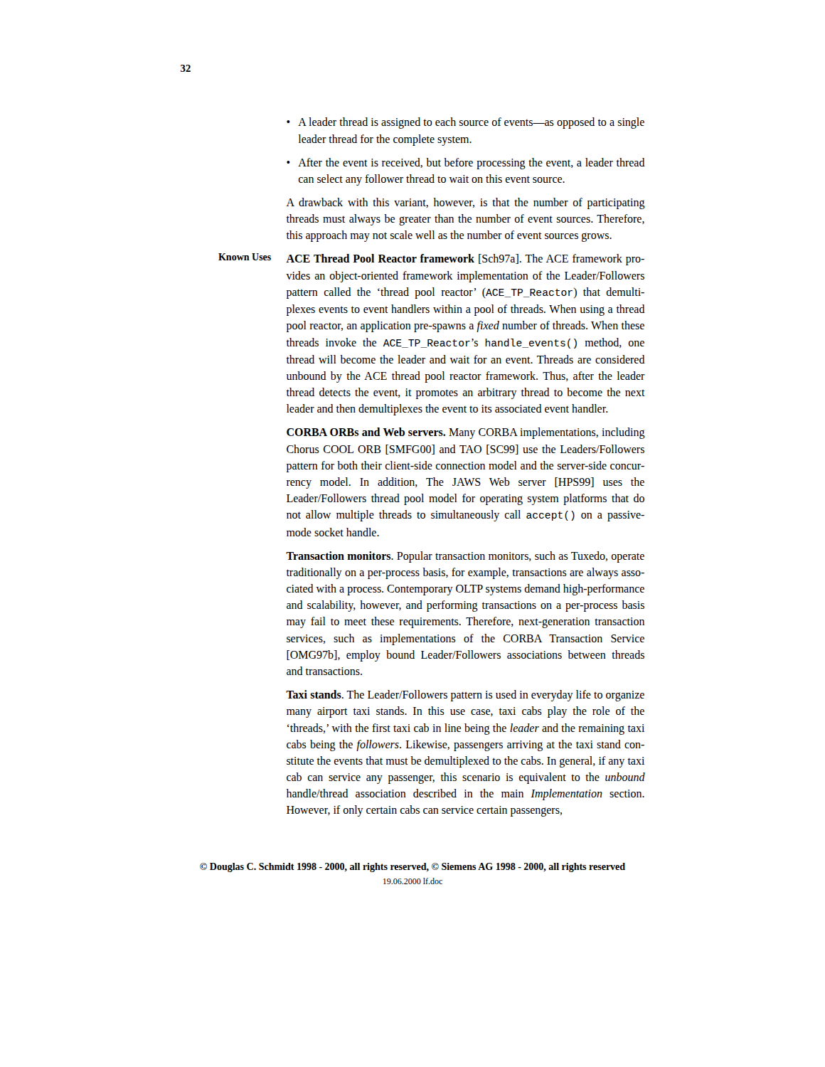32
A leader thread is assigned to each source of events—as opposed to a single leader thread for the complete system.
After the event is received, but before processing the event, a leader thread can select any follower thread to wait on this event source.
A drawback with this variant, however, is that the number of participating threads must always be greater than the number of event sources. Therefore, this approach may not scale well as the number of event sources grows.
Known Uses
ACE Thread Pool Reactor framework [Sch97a]. The ACE framework provides an object-oriented framework implementation of the Leader/Followers pattern called the ‘thread pool reactor’ (ACE_TP_Reactor) that demultiplexes events to event handlers within a pool of threads. When using a thread pool reactor, an application pre-spawns a fixed number of threads. When these threads invoke the ACE_TP_Reactor’s handle_events() method, one thread will become the leader and wait for an event. Threads are considered unbound by the ACE thread pool reactor framework. Thus, after the leader thread detects the event, it promotes an arbitrary thread to become the next leader and then demultiplexes the event to its associated event handler.
CORBA ORBs and Web servers. Many CORBA implementations, including Chorus COOL ORB [SMFG00] and TAO [SC99] use the Leaders/Followers pattern for both their client-side connection model and the server-side concurrency model. In addition, The JAWS Web server [HPS99] uses the Leader/Followers thread pool model for operating system platforms that do not allow multiple threads to simultaneously call accept() on a passive-mode socket handle.
Transaction monitors. Popular transaction monitors, such as Tuxedo, operate traditionally on a per-process basis, for example, transactions are always associated with a process. Contemporary OLTP systems demand high-performance and scalability, however, and performing transactions on a per-process basis may fail to meet these requirements. Therefore, next-generation transaction services, such as implementations of the CORBA Transaction Service [OMG97b], employ bound Leader/Followers associations between threads and transactions.
Taxi stands. The Leader/Followers pattern is used in everyday life to organize many airport taxi stands. In this use case, taxi cabs play the role of the ‘threads,’ with the first taxi cab in line being the leader and the remaining taxi cabs being the followers. Likewise, passengers arriving at the taxi stand constitute the events that must be demultiplexed to the cabs. In general, if any taxi cab can service any passenger, this scenario is equivalent to the unbound handle/thread association described in the main Implementation section. However, if only certain cabs can service certain passengers,
© Douglas C. Schmidt 1998 - 2000, all rights reserved, © Siemens AG 1998 - 2000, all rights reserved
19.06.2000 lf.doc